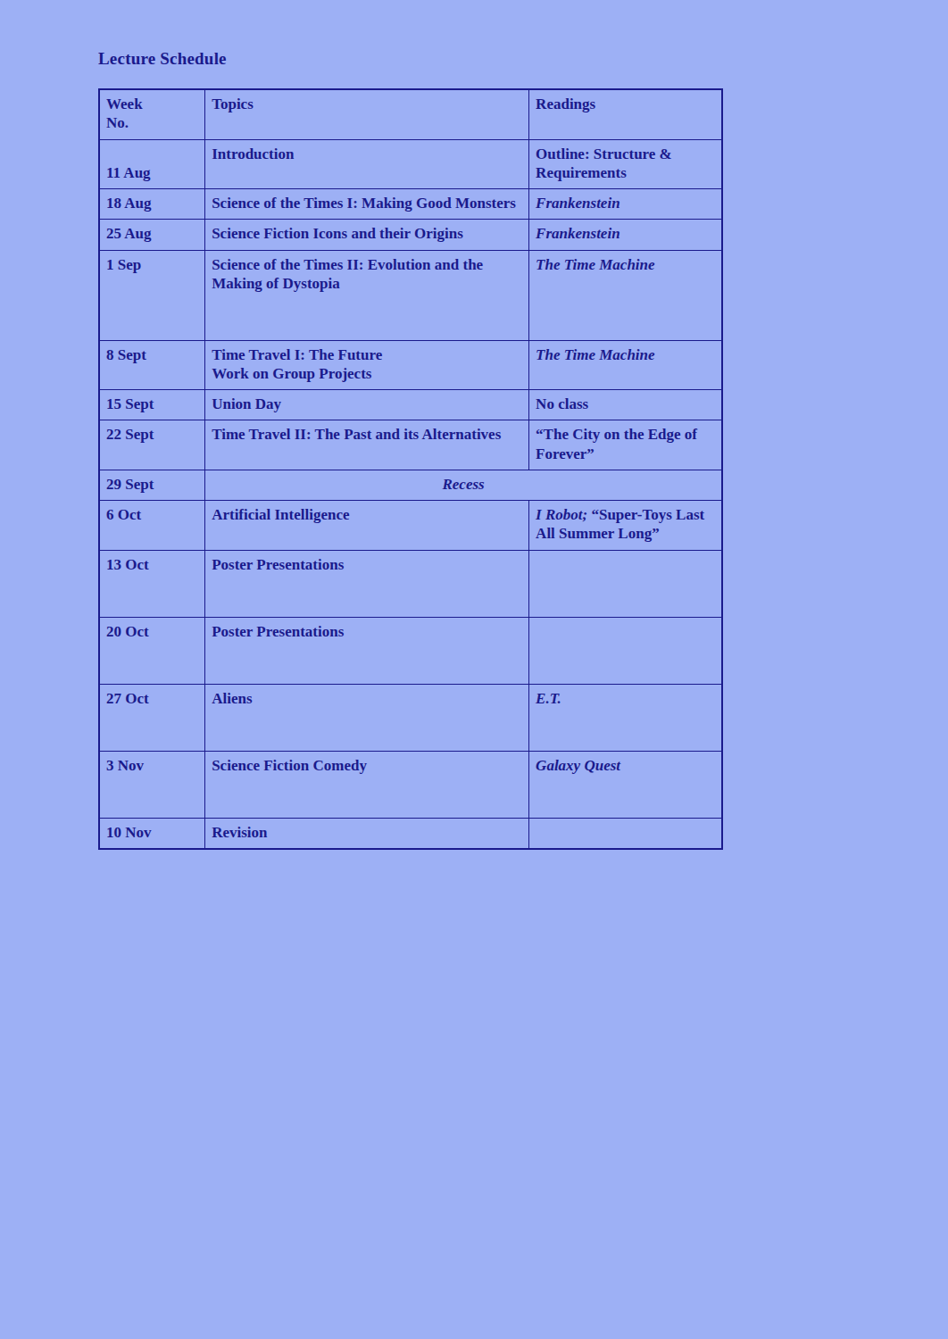Lecture Schedule
| Week No. | Topics | Readings |
| --- | --- | --- |
| 11 Aug | Introduction | Outline: Structure & Requirements |
| 18 Aug | Science of the Times I: Making Good Monsters | Frankenstein |
| 25 Aug | Science Fiction Icons and their Origins | Frankenstein |
| 1 Sep | Science of the Times II: Evolution and the Making of Dystopia | The Time Machine |
| 8 Sept | Time Travel I: The Future Work on Group Projects | The Time Machine |
| 15 Sept | Union Day | No class |
| 22 Sept | Time Travel II: The Past and its Alternatives | “The City on the Edge of Forever” |
| 29 Sept | Recess |
| 6 Oct | Artificial Intelligence | I Robot; “Super-Toys Last All Summer Long” |
| 13 Oct | Poster Presentations | |
| 20 Oct | Poster Presentations | |
| 27 Oct | Aliens | E.T. |
| 3 Nov | Science Fiction Comedy | Galaxy Quest |
| 10 Nov | Revision | |